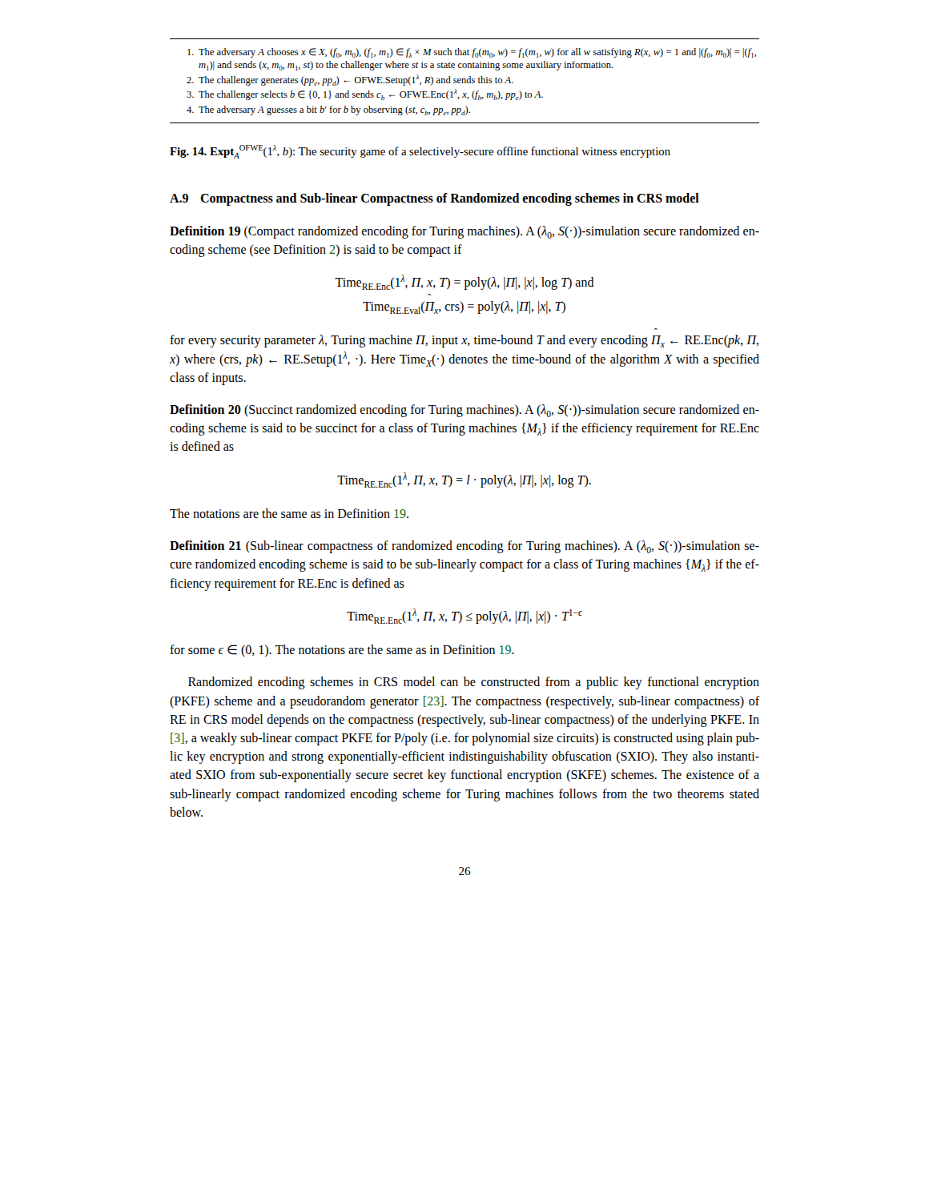The adversary A chooses x ∈ X, (f0, m0), (f1, m1) ∈ fλ × M such that f0(m0, w) = f1(m1, w) for all w satisfying R(x, w) = 1 and |(f0, m0)| = |(f1, m1)| and sends (x, m0, m1, st) to the challenger where st is a state containing some auxiliary information.
The challenger generates (ppe, ppd) ← OFWE.Setup(1λ, R) and sends this to A.
The challenger selects b ∈ {0, 1} and sends cb ← OFWE.Enc(1λ, x, (fb, mb), ppe) to A.
The adversary A guesses a bit b′ for b by observing (st, cb, ppe, ppd).
Fig. 14. ExptAOFWE(1λ, b): The security game of a selectively-secure offline functional witness encryption
A.9 Compactness and Sub-linear Compactness of Randomized encoding schemes in CRS model
Definition 19 (Compact randomized encoding for Turing machines). A (λ0, S(·))-simulation secure randomized encoding scheme (see Definition 2) is said to be compact if
TimeRE.Enc(1λ, Π, x, T) = poly(λ, |Π|, |x|, log T) and TimeRE.Eval(̂Πx, crs) = poly(λ, |Π|, |x|, T)
for every security parameter λ, Turing machine Π, input x, time-bound T and every encoding ̂Πx ← RE.Enc(pk, Π, x) where (crs, pk) ← RE.Setup(1λ, ·). Here TimeX(·) denotes the time-bound of the algorithm X with a specified class of inputs.
Definition 20 (Succinct randomized encoding for Turing machines). A (λ0, S(·))-simulation secure randomized encoding scheme is said to be succinct for a class of Turing machines {Mλ} if the efficiency requirement for RE.Enc is defined as
TimeRE.Enc(1λ, Π, x, T) = l · poly(λ, |Π|, |x|, log T).
The notations are the same as in Definition 19.
Definition 21 (Sub-linear compactness of randomized encoding for Turing machines). A (λ0, S(·))-simulation secure randomized encoding scheme is said to be sub-linearly compact for a class of Turing machines {Mλ} if the efficiency requirement for RE.Enc is defined as
TimeRE.Enc(1λ, Π, x, T) ≤ poly(λ, |Π|, |x|) · T1−ϵ
for some ϵ ∈ (0, 1). The notations are the same as in Definition 19.
Randomized encoding schemes in CRS model can be constructed from a public key functional encryption (PKFE) scheme and a pseudorandom generator [23]. The compactness (respectively, sub-linear compactness) of RE in CRS model depends on the compactness (respectively, sub-linear compactness) of the underlying PKFE. In [3], a weakly sub-linear compact PKFE for P/poly (i.e. for polynomial size circuits) is constructed using plain public key encryption and strong exponentially-efficient indistinguishability obfuscation (SXIO). They also instantiated SXIO from sub-exponentially secure secret key functional encryption (SKFE) schemes. The existence of a sub-linearly compact randomized encoding scheme for Turing machines follows from the two theorems stated below.
26